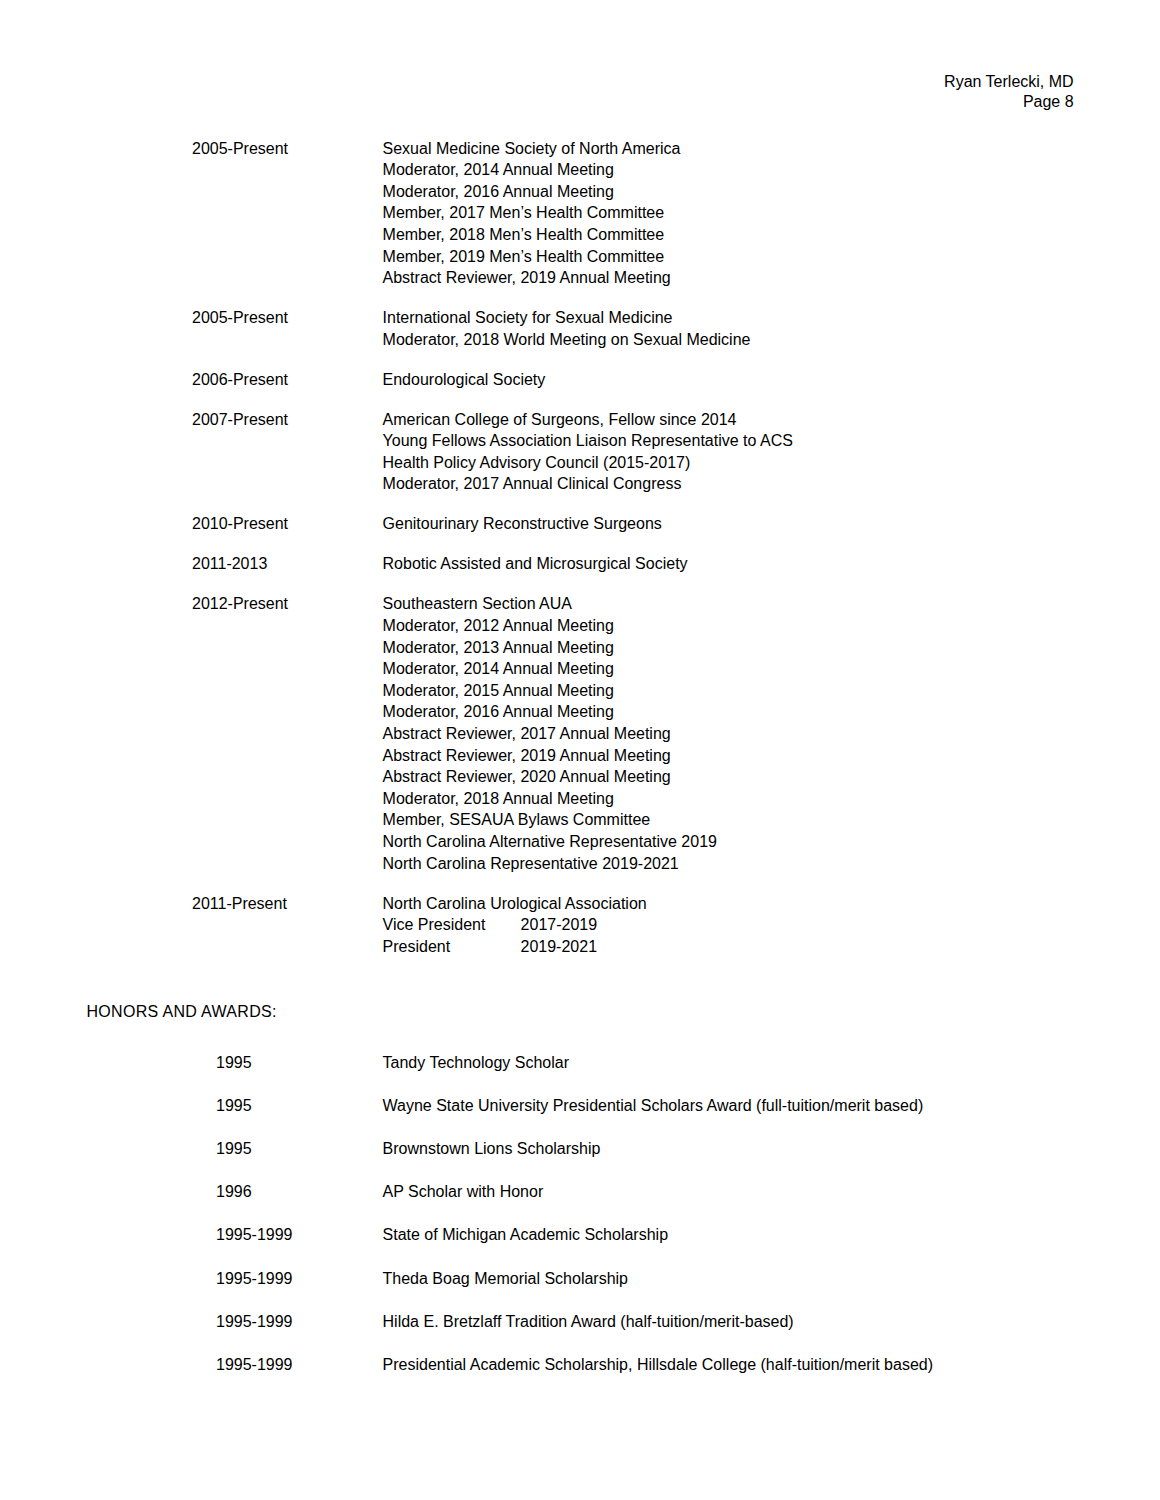Ryan Terlecki, MD
Page 8
| 2005-Present | Sexual Medicine Society of North America Moderator, 2014 Annual Meeting Moderator, 2016 Annual Meeting Member, 2017 Men’s Health Committee Member, 2018 Men’s Health Committee Member, 2019 Men’s Health Committee Abstract Reviewer, 2019 Annual Meeting |
| 2005-Present | International Society for Sexual Medicine Moderator, 2018 World Meeting on Sexual Medicine |
| 2006-Present | Endourological Society |
| 2007-Present | American College of Surgeons, Fellow since 2014 Young Fellows Association Liaison Representative to ACS Health Policy Advisory Council (2015-2017) Moderator, 2017 Annual Clinical Congress |
| 2010-Present | Genitourinary Reconstructive Surgeons |
| 2011-2013 | Robotic Assisted and Microsurgical Society |
| 2012-Present | Southeastern Section AUA Moderator, 2012 Annual Meeting Moderator, 2013 Annual Meeting Moderator, 2014 Annual Meeting Moderator, 2015 Annual Meeting Moderator, 2016 Annual Meeting Abstract Reviewer, 2017 Annual Meeting Abstract Reviewer, 2019 Annual Meeting Abstract Reviewer, 2020 Annual Meeting Moderator, 2018 Annual Meeting Member, SESAUA Bylaws Committee North Carolina Alternative Representative 2019 North Carolina Representative 2019-2021 |
| 2011-Present | North Carolina Urological Association Vice President 2017-2019 President 2019-2021 |
HONORS AND AWARDS:
| 1995 | Tandy Technology Scholar |
| 1995 | Wayne State University Presidential Scholars Award (full-tuition/merit based) |
| 1995 | Brownstown Lions Scholarship |
| 1996 | AP Scholar with Honor |
| 1995-1999 | State of Michigan Academic Scholarship |
| 1995-1999 | Theda Boag Memorial Scholarship |
| 1995-1999 | Hilda E. Bretzlaff Tradition Award (half-tuition/merit-based) |
| 1995-1999 | Presidential Academic Scholarship, Hillsdale College (half-tuition/merit based) |